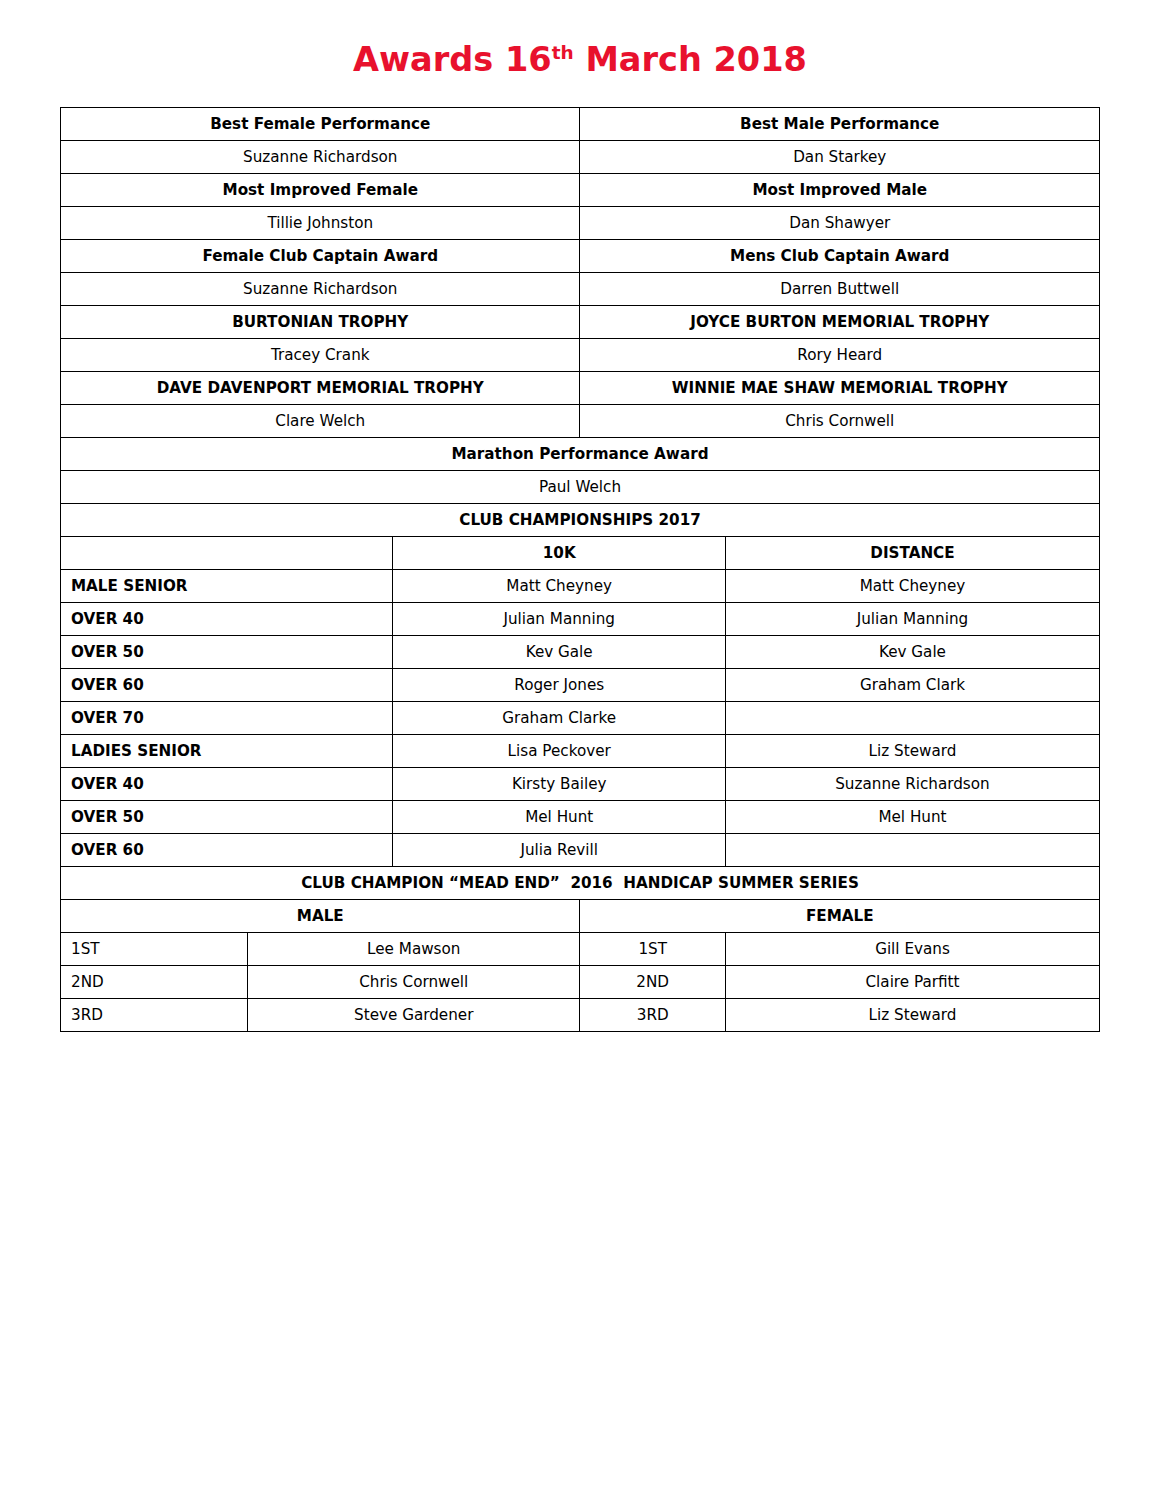Awards 16th March 2018
| Best Female Performance | Best Male Performance |
| Suzanne Richardson | Dan Starkey |
| Most Improved Female | Most Improved Male |
| Tillie Johnston | Dan Shawyer |
| Female Club Captain Award | Mens Club Captain Award |
| Suzanne Richardson | Darren Buttwell |
| BURTONIAN TROPHY | JOYCE BURTON MEMORIAL TROPHY |
| Tracey Crank | Rory Heard |
| DAVE DAVENPORT MEMORIAL TROPHY | WINNIE MAE SHAW MEMORIAL TROPHY |
| Clare Welch | Chris Cornwell |
| Marathon Performance Award |
| Paul Welch |
| CLUB CHAMPIONSHIPS 2017 |
| | 10K | DISTANCE |
| MALE SENIOR | Matt Cheyney | Matt Cheyney |
| OVER 40 | Julian Manning | Julian Manning |
| OVER 50 | Kev Gale | Kev Gale |
| OVER 60 | Roger Jones | Graham Clark |
| OVER 70 | Graham Clarke | |
| LADIES SENIOR | Lisa Peckover | Liz Steward |
| OVER 40 | Kirsty Bailey | Suzanne Richardson |
| OVER 50 | Mel Hunt | Mel Hunt |
| OVER 60 | Julia Revill | |
| CLUB CHAMPION “MEAD END” 2016 HANDICAP SUMMER SERIES |
| MALE | FEMALE |
| 1ST | Lee Mawson | 1ST | Gill Evans |
| 2ND | Chris Cornwell | 2ND | Claire Parfitt |
| 3RD | Steve Gardener | 3RD | Liz Steward |